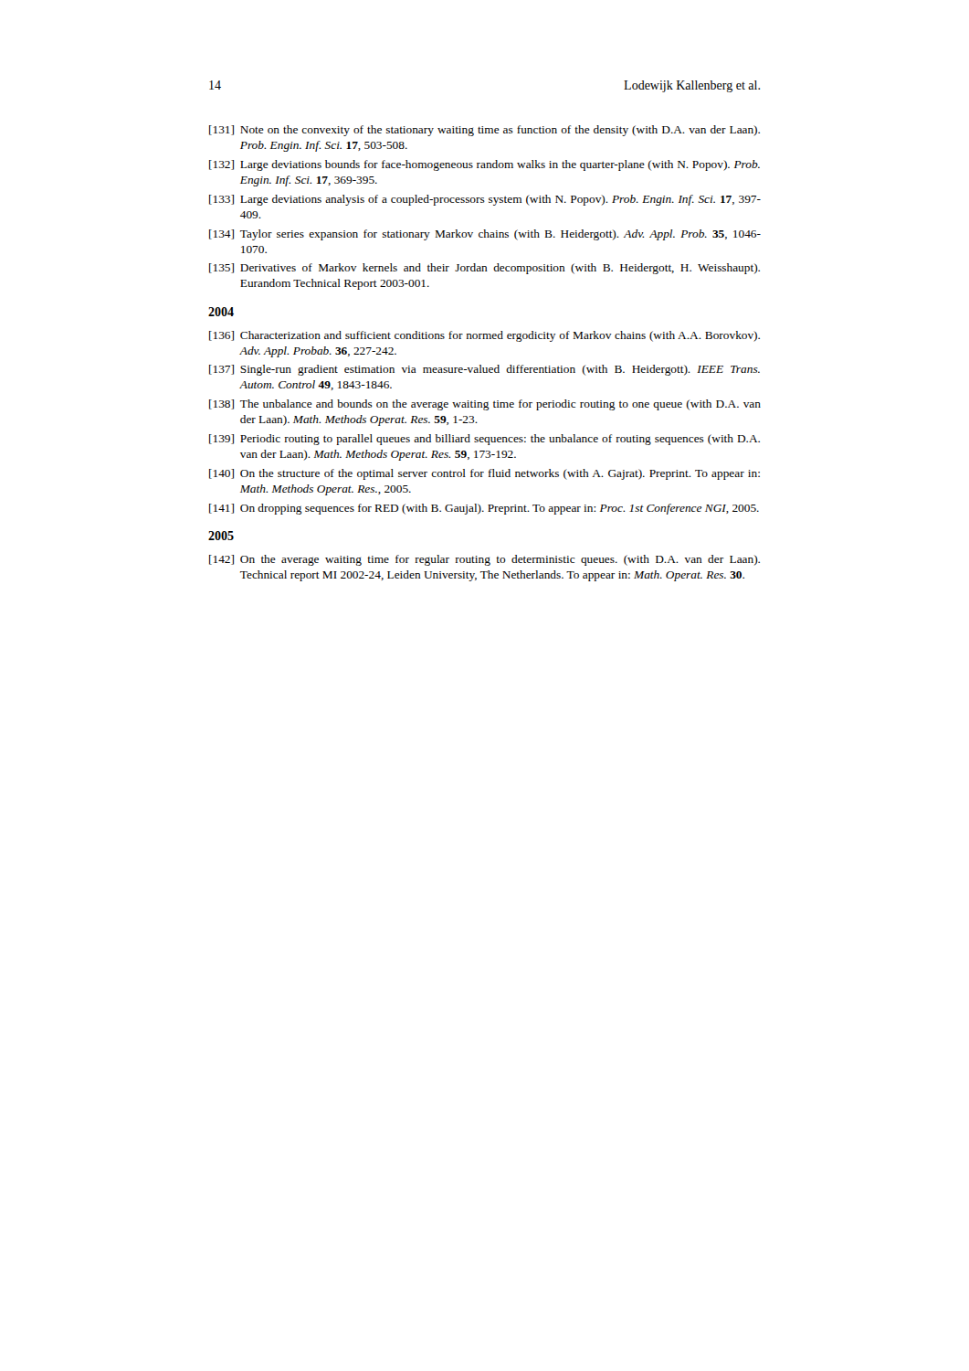14 Lodewijk Kallenberg et al.
[131] Note on the convexity of the stationary waiting time as function of the density (with D.A. van der Laan). Prob. Engin. Inf. Sci. 17, 503-508.
[132] Large deviations bounds for face-homogeneous random walks in the quarter-plane (with N. Popov). Prob. Engin. Inf. Sci. 17, 369-395.
[133] Large deviations analysis of a coupled-processors system (with N. Popov). Prob. Engin. Inf. Sci. 17, 397-409.
[134] Taylor series expansion for stationary Markov chains (with B. Heidergott). Adv. Appl. Prob. 35, 1046-1070.
[135] Derivatives of Markov kernels and their Jordan decomposition (with B. Heidergott, H. Weisshaupt). Eurandom Technical Report 2003-001.
2004
[136] Characterization and sufficient conditions for normed ergodicity of Markov chains (with A.A. Borovkov). Adv. Appl. Probab. 36, 227-242.
[137] Single-run gradient estimation via measure-valued differentiation (with B. Heidergott). IEEE Trans. Autom. Control 49, 1843-1846.
[138] The unbalance and bounds on the average waiting time for periodic routing to one queue (with D.A. van der Laan). Math. Methods Operat. Res. 59, 1-23.
[139] Periodic routing to parallel queues and billiard sequences: the unbalance of routing sequences (with D.A. van der Laan). Math. Methods Operat. Res. 59, 173-192.
[140] On the structure of the optimal server control for fluid networks (with A. Gajrat). Preprint. To appear in: Math. Methods Operat. Res., 2005.
[141] On dropping sequences for RED (with B. Gaujal). Preprint. To appear in: Proc. 1st Conference NGI, 2005.
2005
[142] On the average waiting time for regular routing to deterministic queues. (with D.A. van der Laan). Technical report MI 2002-24, Leiden University, The Netherlands. To appear in: Math. Operat. Res. 30.